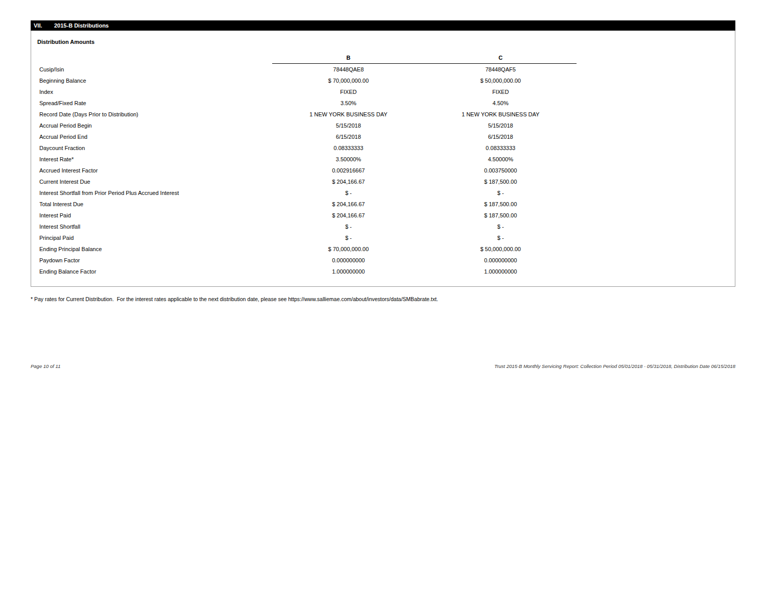VII. 2015-B Distributions
Distribution Amounts
| | B | C | |
| Cusip/Isin | 78448QAE8 | 78448QAF5 | |
| Beginning Balance | $ 70,000,000.00 | $ 50,000,000.00 | |
| Index | FIXED | FIXED | |
| Spread/Fixed Rate | 3.50% | 4.50% | |
| Record Date (Days Prior to Distribution) | 1 NEW YORK BUSINESS DAY | 1 NEW YORK BUSINESS DAY | |
| Accrual Period Begin | 5/15/2018 | 5/15/2018 | |
| Accrual Period End | 6/15/2018 | 6/15/2018 | |
| Daycount Fraction | 0.08333333 | 0.08333333 | |
| Interest Rate* | 3.50000% | 4.50000% | |
| Accrued Interest Factor | 0.002916667 | 0.003750000 | |
| Current Interest Due | $ 204,166.67 | $ 187,500.00 | |
| Interest Shortfall from Prior Period Plus Accrued Interest | $ - | $ - | |
| Total Interest Due | $ 204,166.67 | $ 187,500.00 | |
| Interest Paid | $ 204,166.67 | $ 187,500.00 | |
| Interest Shortfall | $ - | $ - | |
| Principal Paid | $ - | $ - | |
| Ending Principal Balance | $ 70,000,000.00 | $ 50,000,000.00 | |
| Paydown Factor | 0.000000000 | 0.000000000 | |
| Ending Balance Factor | 1.000000000 | 1.000000000 | |
* Pay rates for Current Distribution. For the interest rates applicable to the next distribution date, please see https://www.salliemae.com/about/investors/data/SMBabrate.txt.
Page 10 of 11
Trust 2015-B Monthly Servicing Report: Collection Period 05/01/2018 - 05/31/2018, Distribution Date 06/15/2018